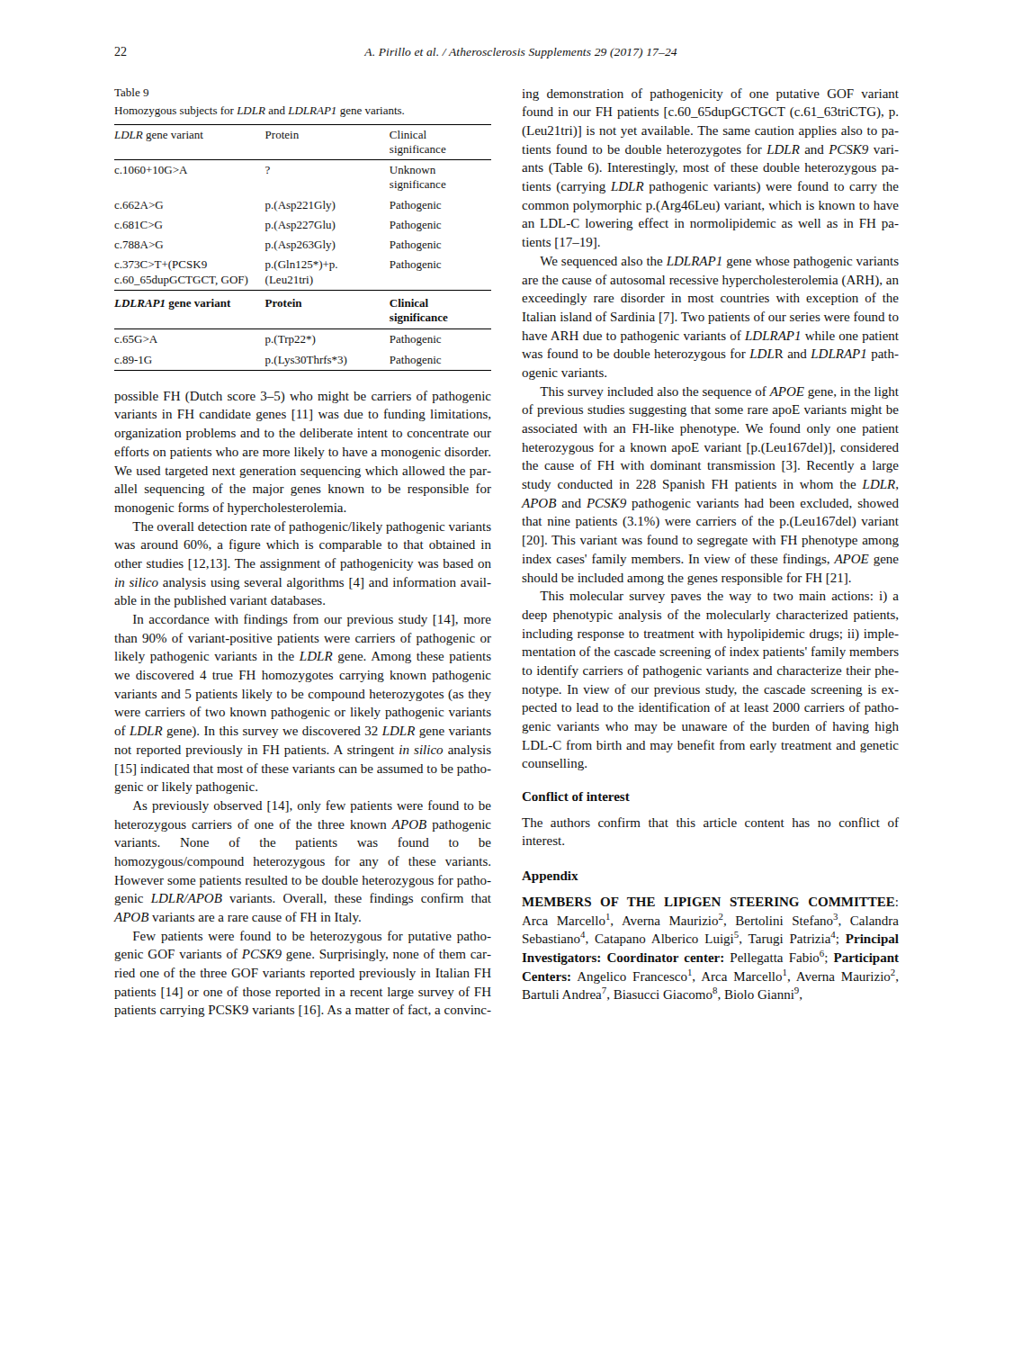22
A. Pirillo et al. / Atherosclerosis Supplements 29 (2017) 17–24
Table 9
Homozygous subjects for LDLR and LDLRAP1 gene variants.
| LDLR gene variant | Protein | Clinical significance |
| --- | --- | --- |
| c.1060+10G>A | ? | Unknown significance |
| c.662A>G | p.(Asp221Gly) | Pathogenic |
| c.681C>G | p.(Asp227Glu) | Pathogenic |
| c.788A>G | p.(Asp263Gly) | Pathogenic |
| c.373C>T+(PCSK9 c.60_65dupGCTGCT, GOF) | p.(Gln125*)+p.(Leu21tri) | Pathogenic |
| LDLRAP1 gene variant | Protein | Clinical significance |
| c.65G>A | p.(Trp22*) | Pathogenic |
| c.89-1G | p.(Lys30Thrfs*3) | Pathogenic |
possible FH (Dutch score 3–5) who might be carriers of pathogenic variants in FH candidate genes [11] was due to funding limitations, organization problems and to the deliberate intent to concentrate our efforts on patients who are more likely to have a monogenic disorder. We used targeted next generation sequencing which allowed the parallel sequencing of the major genes known to be responsible for monogenic forms of hypercholesterolemia.
The overall detection rate of pathogenic/likely pathogenic variants was around 60%, a figure which is comparable to that obtained in other studies [12,13]. The assignment of pathogenicity was based on in silico analysis using several algorithms [4] and information available in the published variant databases.
In accordance with findings from our previous study [14], more than 90% of variant-positive patients were carriers of pathogenic or likely pathogenic variants in the LDLR gene. Among these patients we discovered 4 true FH homozygotes carrying known pathogenic variants and 5 patients likely to be compound heterozygotes (as they were carriers of two known pathogenic or likely pathogenic variants of LDLR gene). In this survey we discovered 32 LDLR gene variants not reported previously in FH patients. A stringent in silico analysis [15] indicated that most of these variants can be assumed to be pathogenic or likely pathogenic.
As previously observed [14], only few patients were found to be heterozygous carriers of one of the three known APOB pathogenic variants. None of the patients was found to be homozygous/compound heterozygous for any of these variants. However some patients resulted to be double heterozygous for pathogenic LDLR/APOB variants. Overall, these findings confirm that APOB variants are a rare cause of FH in Italy.
Few patients were found to be heterozygous for putative pathogenic GOF variants of PCSK9 gene. Surprisingly, none of them carried one of the three GOF variants reported previously in Italian FH patients [14] or one of those reported in a recent large survey of FH patients carrying PCSK9 variants [16]. As a matter of fact, a convincing demonstration of pathogenicity of one putative GOF variant found in our FH patients [c.60_65dupGCTGCT (c.61_63triCTG), p.(Leu21tri)] is not yet available. The same caution applies also to patients found to be double heterozygotes for LDLR and PCSK9 variants (Table 6). Interestingly, most of these double heterozygous patients (carrying LDLR pathogenic variants) were found to carry the common polymorphic p.(Arg46Leu) variant, which is known to have an LDL-C lowering effect in normolipidemic as well as in FH patients [17–19].
We sequenced also the LDLRAP1 gene whose pathogenic variants are the cause of autosomal recessive hypercholesterolemia (ARH), an exceedingly rare disorder in most countries with exception of the Italian island of Sardinia [7]. Two patients of our series were found to have ARH due to pathogenic variants of LDLRAP1 while one patient was found to be double heterozygous for LDLR and LDLRAP1 pathogenic variants.
This survey included also the sequence of APOE gene, in the light of previous studies suggesting that some rare apoE variants might be associated with an FH-like phenotype. We found only one patient heterozygous for a known apoE variant [p.(Leu167del)], considered the cause of FH with dominant transmission [3]. Recently a large study conducted in 228 Spanish FH patients in whom the LDLR, APOB and PCSK9 pathogenic variants had been excluded, showed that nine patients (3.1%) were carriers of the p.(Leu167del) variant [20]. This variant was found to segregate with FH phenotype among index cases' family members. In view of these findings, APOE gene should be included among the genes responsible for FH [21].
This molecular survey paves the way to two main actions: i) a deep phenotypic analysis of the molecularly characterized patients, including response to treatment with hypolipidemic drugs; ii) implementation of the cascade screening of index patients' family members to identify carriers of pathogenic variants and characterize their phenotype. In view of our previous study, the cascade screening is expected to lead to the identification of at least 2000 carriers of pathogenic variants who may be unaware of the burden of having high LDL-C from birth and may benefit from early treatment and genetic counselling.
Conflict of interest
The authors confirm that this article content has no conflict of interest.
Appendix
MEMBERS OF THE LIPIGEN STEERING COMMITTEE: Arca Marcello1, Averna Maurizio2, Bertolini Stefano3, Calandra Sebastiano4, Catapano Alberico Luigi5, Tarugi Patrizia4; Principal Investigators: Coordinator center: Pellegatta Fabio6; Participant Centers: Angelico Francesco1, Arca Marcello1, Averna Maurizio2, Bartuli Andrea7, Biasucci Giacomo8, Biolo Gianni9,